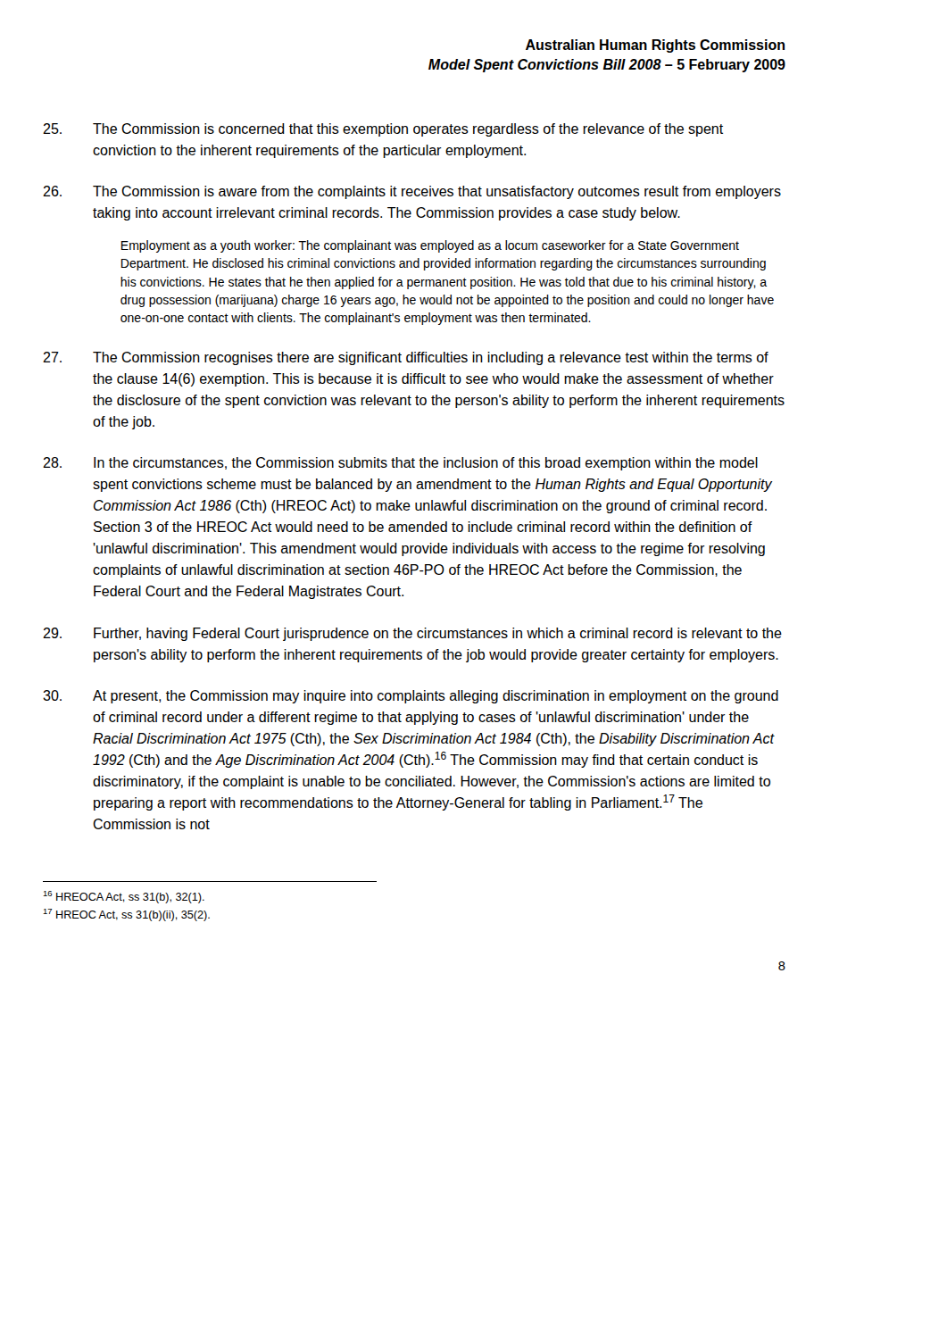Australian Human Rights Commission Model Spent Convictions Bill 2008 – 5 February 2009
25. The Commission is concerned that this exemption operates regardless of the relevance of the spent conviction to the inherent requirements of the particular employment.
26. The Commission is aware from the complaints it receives that unsatisfactory outcomes result from employers taking into account irrelevant criminal records. The Commission provides a case study below.
Employment as a youth worker: The complainant was employed as a locum caseworker for a State Government Department. He disclosed his criminal convictions and provided information regarding the circumstances surrounding his convictions. He states that he then applied for a permanent position. He was told that due to his criminal history, a drug possession (marijuana) charge 16 years ago, he would not be appointed to the position and could no longer have one-on-one contact with clients. The complainant's employment was then terminated.
27. The Commission recognises there are significant difficulties in including a relevance test within the terms of the clause 14(6) exemption. This is because it is difficult to see who would make the assessment of whether the disclosure of the spent conviction was relevant to the person's ability to perform the inherent requirements of the job.
28. In the circumstances, the Commission submits that the inclusion of this broad exemption within the model spent convictions scheme must be balanced by an amendment to the Human Rights and Equal Opportunity Commission Act 1986 (Cth) (HREOC Act) to make unlawful discrimination on the ground of criminal record. Section 3 of the HREOC Act would need to be amended to include criminal record within the definition of 'unlawful discrimination'. This amendment would provide individuals with access to the regime for resolving complaints of unlawful discrimination at section 46P-PO of the HREOC Act before the Commission, the Federal Court and the Federal Magistrates Court.
29. Further, having Federal Court jurisprudence on the circumstances in which a criminal record is relevant to the person's ability to perform the inherent requirements of the job would provide greater certainty for employers.
30. At present, the Commission may inquire into complaints alleging discrimination in employment on the ground of criminal record under a different regime to that applying to cases of 'unlawful discrimination' under the Racial Discrimination Act 1975 (Cth), the Sex Discrimination Act 1984 (Cth), the Disability Discrimination Act 1992 (Cth) and the Age Discrimination Act 2004 (Cth).16 The Commission may find that certain conduct is discriminatory, if the complaint is unable to be conciliated. However, the Commission's actions are limited to preparing a report with recommendations to the Attorney-General for tabling in Parliament.17 The Commission is not
16 HREOCA Act, ss 31(b), 32(1).
17 HREOC Act, ss 31(b)(ii), 35(2).
8